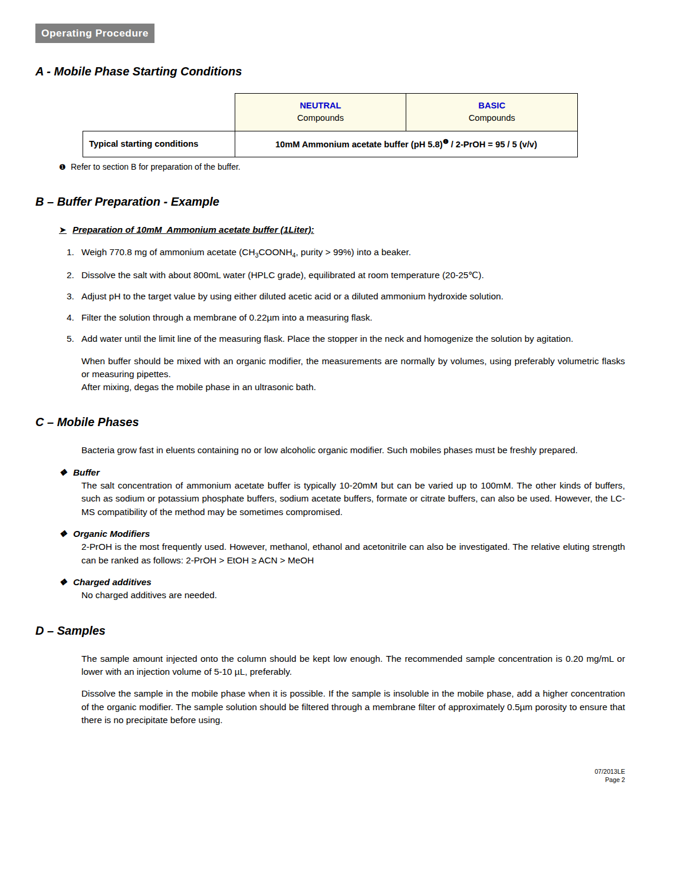Operating Procedure
A - Mobile Phase Starting Conditions
| | NEUTRAL Compounds | BASIC Compounds |
| Typical starting conditions | 10mM Ammonium acetate buffer (pH 5.8) ❶ / 2-PrOH = 95 / 5 (v/v) |
❶ Refer to section B for preparation of the buffer.
B – Buffer Preparation - Example
➤Preparation of 10mM Ammonium acetate buffer (1Liter):
Weigh 770.8 mg of ammonium acetate (CH3COONH4, purity > 99%) into a beaker.
Dissolve the salt with about 800mL water (HPLC grade), equilibrated at room temperature (20-25℃).
Adjust pH to the target value by using either diluted acetic acid or a diluted ammonium hydroxide solution.
Filter the solution through a membrane of 0.22µm into a measuring flask.
Add water until the limit line of the measuring flask. Place the stopper in the neck and homogenize the solution by agitation.
When buffer should be mixed with an organic modifier, the measurements are normally by volumes, using preferably volumetric flasks or measuring pipettes.
After mixing, degas the mobile phase in an ultrasonic bath.
C – Mobile Phases
Bacteria grow fast in eluents containing no or low alcoholic organic modifier. Such mobiles phases must be freshly prepared.
❖Buffer
The salt concentration of ammonium acetate buffer is typically 10-20mM but can be varied up to 100mM. The other kinds of buffers, such as sodium or potassium phosphate buffers, sodium acetate buffers, formate or citrate buffers, can also be used. However, the LC-MS compatibility of the method may be sometimes compromised.
❖Organic Modifiers
2-PrOH is the most frequently used. However, methanol, ethanol and acetonitrile can also be investigated. The relative eluting strength can be ranked as follows: 2-PrOH > EtOH ≥ ACN > MeOH
❖Charged additives
No charged additives are needed.
D – Samples
The sample amount injected onto the column should be kept low enough. The recommended sample concentration is 0.20 mg/mL or lower with an injection volume of 5-10 µL, preferably.
Dissolve the sample in the mobile phase when it is possible. If the sample is insoluble in the mobile phase, add a higher concentration of the organic modifier. The sample solution should be filtered through a membrane filter of approximately 0.5µm porosity to ensure that there is no precipitate before using.
07/2013LE
Page 2